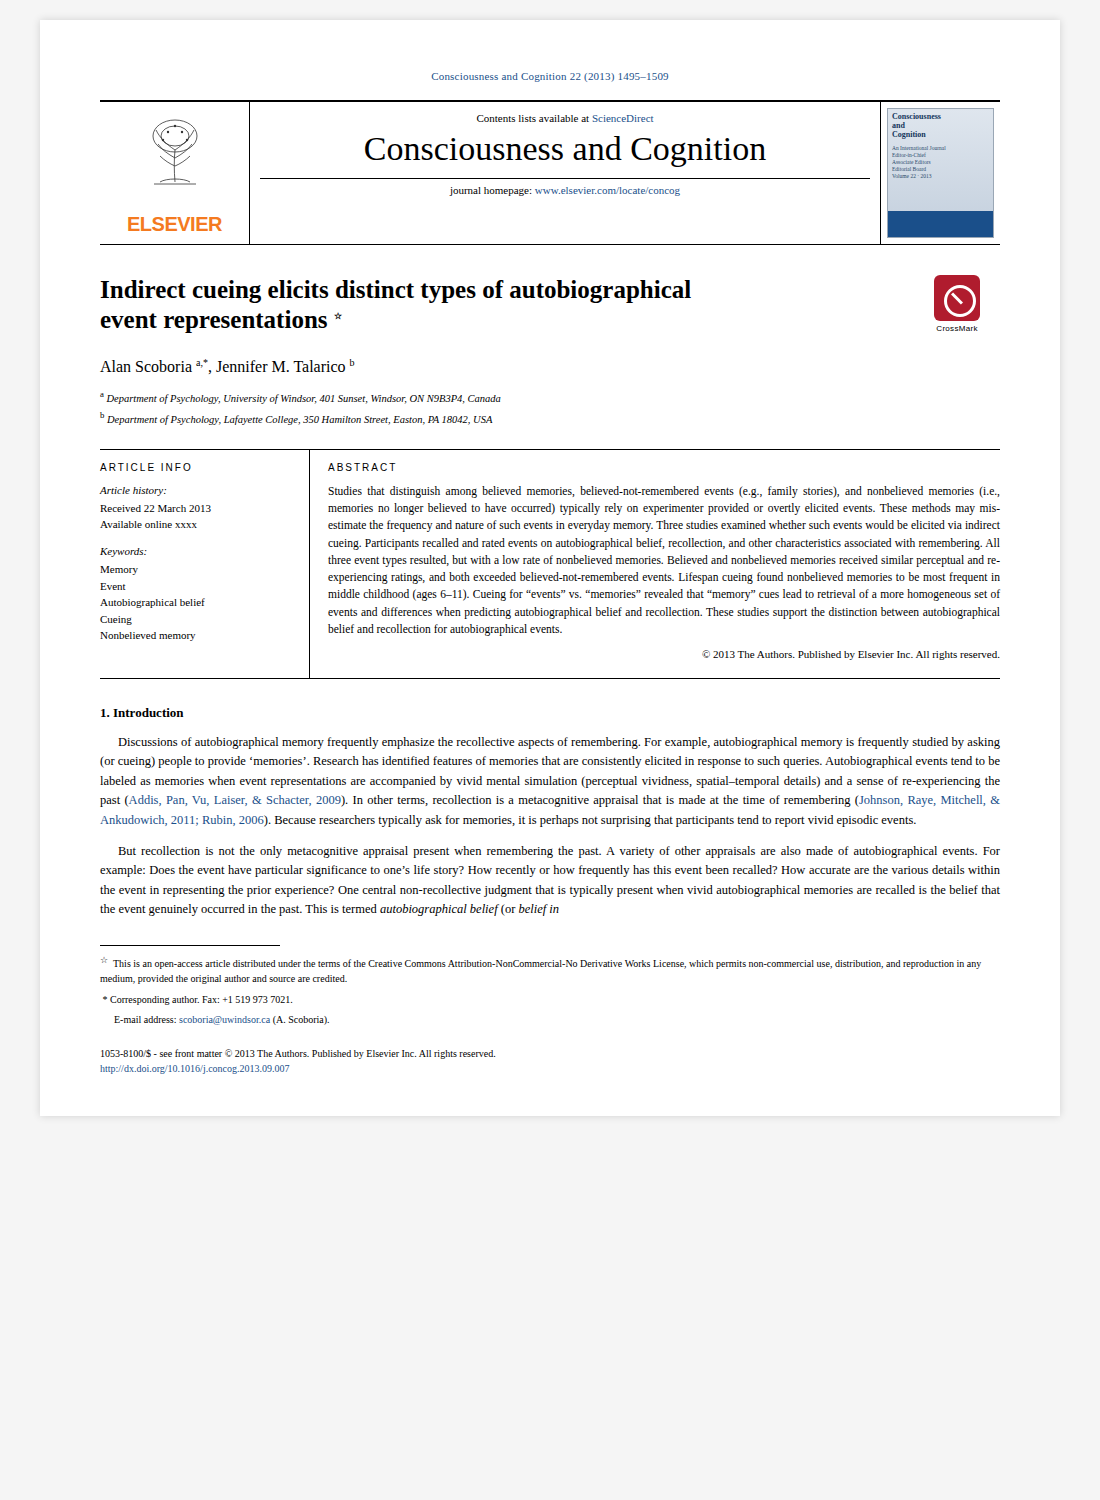Consciousness and Cognition 22 (2013) 1495–1509
ELSEVIER
Contents lists available at ScienceDirect
Consciousness and Cognition
journal homepage: www.elsevier.com/locate/concog
Consciousness
and
Cognition
An International Journal
Editor-in-Chief
Associate Editors
Editorial Board
Volume 22 · 2013
CrossMark
Indirect cueing elicits distinct types of autobiographical event representations ☆
Alan Scoboria a,*, Jennifer M. Talarico b
a Department of Psychology, University of Windsor, 401 Sunset, Windsor, ON N9B3P4, Canada
b Department of Psychology, Lafayette College, 350 Hamilton Street, Easton, PA 18042, USA
Article info
Article history:
Received 22 March 2013
Available online xxxx
Keywords:
Memory
Event
Autobiographical belief
Cueing
Nonbelieved memory
Abstract
Studies that distinguish among believed memories, believed-not-remembered events (e.g., family stories), and nonbelieved memories (i.e., memories no longer believed to have occurred) typically rely on experimenter provided or overtly elicited events. These methods may mis-estimate the frequency and nature of such events in everyday memory. Three studies examined whether such events would be elicited via indirect cueing. Participants recalled and rated events on autobiographical belief, recollection, and other characteristics associated with remembering. All three event types resulted, but with a low rate of nonbelieved memories. Believed and nonbelieved memories received similar perceptual and re-experiencing ratings, and both exceeded believed-not-remembered events. Lifespan cueing found nonbelieved memories to be most frequent in middle childhood (ages 6–11). Cueing for “events” vs. “memories” revealed that “memory” cues lead to retrieval of a more homogeneous set of events and differences when predicting autobiographical belief and recollection. These studies support the distinction between autobiographical belief and recollection for autobiographical events.
© 2013 The Authors. Published by Elsevier Inc. All rights reserved.
1. Introduction
Discussions of autobiographical memory frequently emphasize the recollective aspects of remembering. For example, autobiographical memory is frequently studied by asking (or cueing) people to provide ‘memories’. Research has identified features of memories that are consistently elicited in response to such queries. Autobiographical events tend to be labeled as memories when event representations are accompanied by vivid mental simulation (perceptual vividness, spatial–temporal details) and a sense of re-experiencing the past (Addis, Pan, Vu, Laiser, & Schacter, 2009). In other terms, recollection is a metacognitive appraisal that is made at the time of remembering (Johnson, Raye, Mitchell, & Ankudowich, 2011; Rubin, 2006). Because researchers typically ask for memories, it is perhaps not surprising that participants tend to report vivid episodic events.
But recollection is not the only metacognitive appraisal present when remembering the past. A variety of other appraisals are also made of autobiographical events. For example: Does the event have particular significance to one’s life story? How recently or how frequently has this event been recalled? How accurate are the various details within the event in representing the prior experience? One central non-recollective judgment that is typically present when vivid autobiographical memories are recalled is the belief that the event genuinely occurred in the past. This is termed autobiographical belief (or belief in
☆ This is an open-access article distributed under the terms of the Creative Commons Attribution-NonCommercial-No Derivative Works License, which permits non-commercial use, distribution, and reproduction in any medium, provided the original author and source are credited.
* Corresponding author. Fax: +1 519 973 7021.
E-mail address: scoboria@uwindsor.ca (A. Scoboria).
1053-8100/$ - see front matter © 2013 The Authors. Published by Elsevier Inc. All rights reserved.
http://dx.doi.org/10.1016/j.concog.2013.09.007